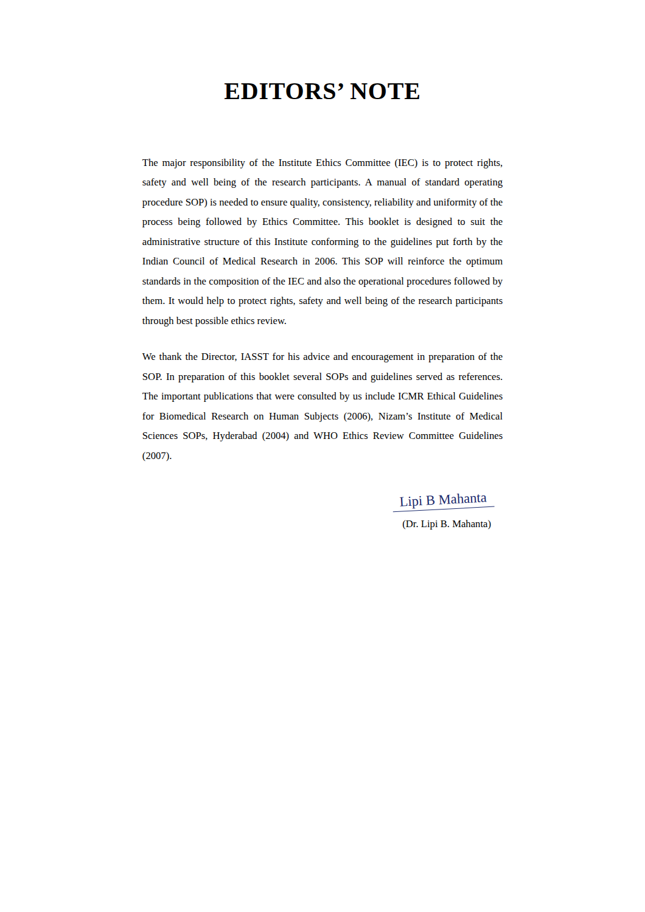EDITORS’ NOTE
The major responsibility of the Institute Ethics Committee (IEC) is to protect rights, safety and well being of the research participants. A manual of standard operating procedure SOP) is needed to ensure quality, consistency, reliability and uniformity of the process being followed by Ethics Committee. This booklet is designed to suit the administrative structure of this Institute conforming to the guidelines put forth by the Indian Council of Medical Research in 2006. This SOP will reinforce the optimum standards in the composition of the IEC and also the operational procedures followed by them. It would help to protect rights, safety and well being of the research participants through best possible ethics review.
We thank the Director, IASST for his advice and encouragement in preparation of the SOP. In preparation of this booklet several SOPs and guidelines served as references. The important publications that were consulted by us include ICMR Ethical Guidelines for Biomedical Research on Human Subjects (2006), Nizam’s Institute of Medical Sciences SOPs, Hyderabad (2004) and WHO Ethics Review Committee Guidelines (2007).
Lipi B Mahanta
(Dr. Lipi B. Mahanta)